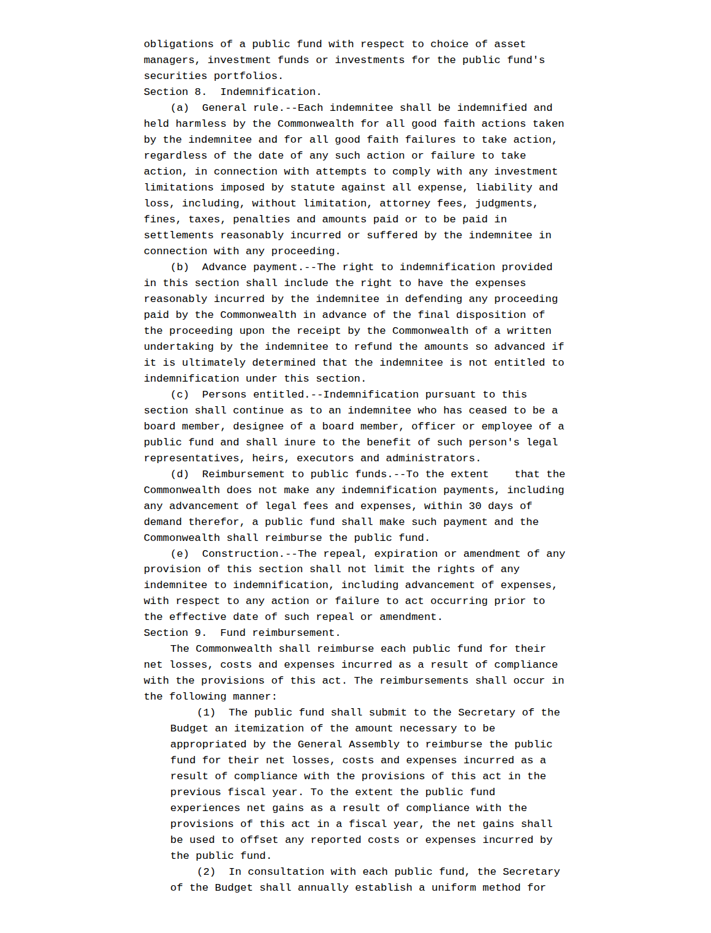obligations of a public fund with respect to choice of asset managers, investment funds or investments for the public fund's securities portfolios.
Section 8. Indemnification.
(a) General rule.--Each indemnitee shall be indemnified and held harmless by the Commonwealth for all good faith actions taken by the indemnitee and for all good faith failures to take action, regardless of the date of any such action or failure to take action, in connection with attempts to comply with any investment limitations imposed by statute against all expense, liability and loss, including, without limitation, attorney fees, judgments, fines, taxes, penalties and amounts paid or to be paid in settlements reasonably incurred or suffered by the indemnitee in connection with any proceeding.
(b) Advance payment.--The right to indemnification provided in this section shall include the right to have the expenses reasonably incurred by the indemnitee in defending any proceeding paid by the Commonwealth in advance of the final disposition of the proceeding upon the receipt by the Commonwealth of a written undertaking by the indemnitee to refund the amounts so advanced if it is ultimately determined that the indemnitee is not entitled to indemnification under this section.
(c) Persons entitled.--Indemnification pursuant to this section shall continue as to an indemnitee who has ceased to be a board member, designee of a board member, officer or employee of a public fund and shall inure to the benefit of such person's legal representatives, heirs, executors and administrators.
(d) Reimbursement to public funds.--To the extent that the Commonwealth does not make any indemnification payments, including any advancement of legal fees and expenses, within 30 days of demand therefor, a public fund shall make such payment and the Commonwealth shall reimburse the public fund.
(e) Construction.--The repeal, expiration or amendment of any provision of this section shall not limit the rights of any indemnitee to indemnification, including advancement of expenses, with respect to any action or failure to act occurring prior to the effective date of such repeal or amendment.
Section 9. Fund reimbursement.
The Commonwealth shall reimburse each public fund for their net losses, costs and expenses incurred as a result of compliance with the provisions of this act. The reimbursements shall occur in the following manner:
(1) The public fund shall submit to the Secretary of the Budget an itemization of the amount necessary to be appropriated by the General Assembly to reimburse the public fund for their net losses, costs and expenses incurred as a result of compliance with the provisions of this act in the previous fiscal year. To the extent the public fund experiences net gains as a result of compliance with the provisions of this act in a fiscal year, the net gains shall be used to offset any reported costs or expenses incurred by the public fund.
(2) In consultation with each public fund, the Secretary of the Budget shall annually establish a uniform method for